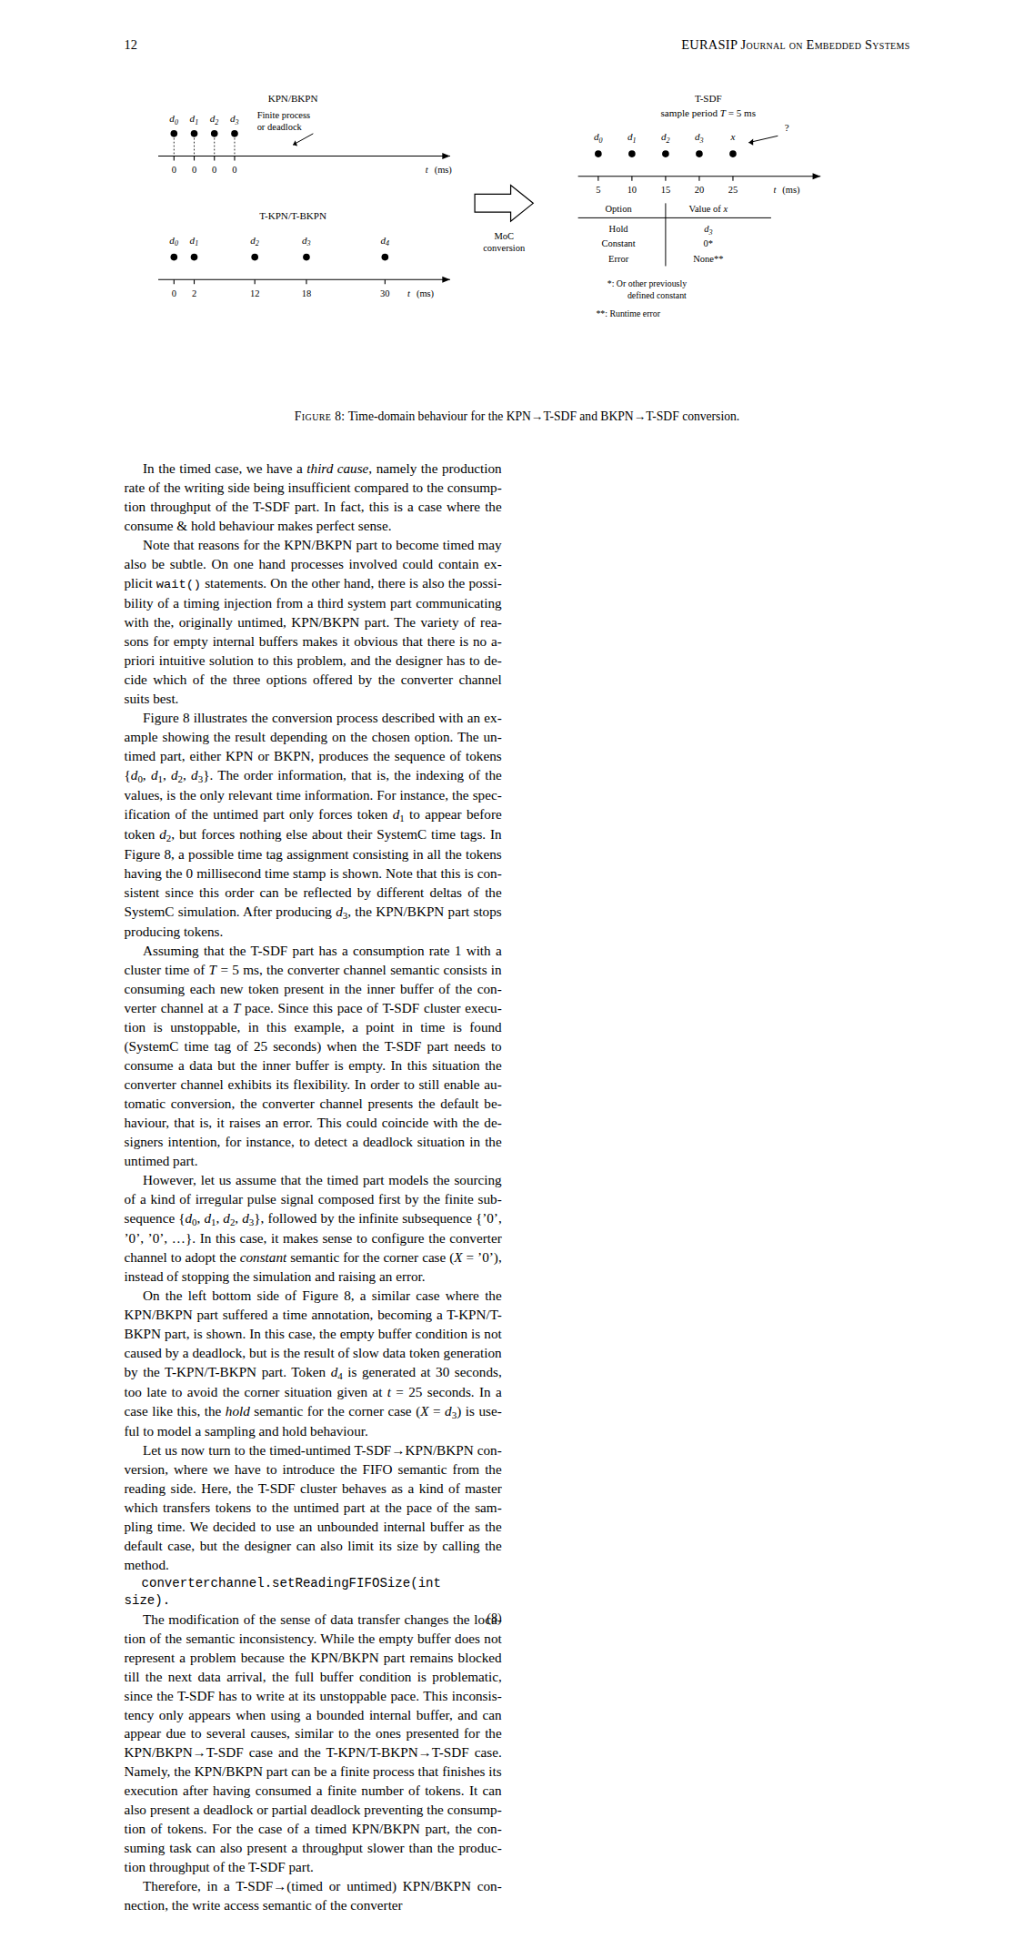12 EURASIP Journal on Embedded Systems
Figure 8 Timing diagrams illustrating token production in an untimed KPN/BKPN part, a timed T-KPN/T-BKPN part, and the resulting T-SDF sample stream after MoC conversion, together with a table of corner-case options. KPN/BKPN d0 d1 d2 d3 Finite process or deadlock 0 0 0 0 t (ms) T-KPN/T-BKPN d0 d1 d2 d3 d4 0 2 12 18 30 t (ms) MoC conversion T-SDF sample period T = 5 ms d0 d1 d2 d3 x ? 5 10 15 20 25 t (ms) Option Value of x Hold d3 Constant 0* Error None** *: Or other previously defined constant **: Runtime error
Figure 8: Time-domain behaviour for the KPN→T-SDF and BKPN→T-SDF conversion.
In the timed case, we have a third cause, namely the production rate of the writing side being insufficient compared to the consumption throughput of the T-SDF part. In fact, this is a case where the consume & hold behaviour makes perfect sense.
Note that reasons for the KPN/BKPN part to become timed may also be subtle. On one hand processes involved could contain explicit wait() statements. On the other hand, there is also the possibility of a timing injection from a third system part communicating with the, originally untimed, KPN/BKPN part. The variety of reasons for empty internal buffers makes it obvious that there is no a-priori intuitive solution to this problem, and the designer has to decide which of the three options offered by the converter channel suits best.
Figure 8 illustrates the conversion process described with an example showing the result depending on the chosen option. The untimed part, either KPN or BKPN, produces the sequence of tokens {d0, d1, d2, d3}. The order information, that is, the indexing of the values, is the only relevant time information. For instance, the specification of the untimed part only forces token d1 to appear before token d2, but forces nothing else about their SystemC time tags. In Figure 8, a possible time tag assignment consisting in all the tokens having the 0 millisecond time stamp is shown. Note that this is consistent since this order can be reflected by different deltas of the SystemC simulation. After producing d3, the KPN/BKPN part stops producing tokens.
Assuming that the T-SDF part has a consumption rate 1 with a cluster time of T = 5 ms, the converter channel semantic consists in consuming each new token present in the inner buffer of the converter channel at a T pace. Since this pace of T-SDF cluster execution is unstoppable, in this example, a point in time is found (SystemC time tag of 25 seconds) when the T-SDF part needs to consume a data but the inner buffer is empty. In this situation the converter channel exhibits its flexibility. In order to still enable automatic conversion, the converter channel presents the default behaviour, that is, it raises an error. This could coincide with the designers intention, for instance, to detect a deadlock situation in the untimed part.
However, let us assume that the timed part models the sourcing of a kind of irregular pulse signal composed first by the finite subsequence {d0, d1, d2, d3}, followed by the infinite subsequence {’0’, ’0’, ’0’, …}. In this case, it makes sense to configure the converter channel to adopt the constant semantic for the corner case (X = ’0’), instead of stopping the simulation and raising an error.
On the left bottom side of Figure 8, a similar case where the KPN/BKPN part suffered a time annotation, becoming a T-KPN/T-BKPN part, is shown. In this case, the empty buffer condition is not caused by a deadlock, but is the result of slow data token generation by the T-KPN/T-BKPN part. Token d4 is generated at 30 seconds, too late to avoid the corner situation given at t = 25 seconds. In a case like this, the hold semantic for the corner case (X = d3) is useful to model a sampling and hold behaviour.
Let us now turn to the timed-untimed T-SDF→KPN/BKPN conversion, where we have to introduce the FIFO semantic from the reading side. Here, the T-SDF cluster behaves as a kind of master which transfers tokens to the untimed part at the pace of the sampling time. We decided to use an unbounded internal buffer as the default case, but the designer can also limit its size by calling the method.
converterchannel.setReadingFIFOSize(int size).(8)
The modification of the sense of data transfer changes the location of the semantic inconsistency. While the empty buffer does not represent a problem because the KPN/BKPN part remains blocked till the next data arrival, the full buffer condition is problematic, since the T-SDF has to write at its unstoppable pace. This inconsistency only appears when using a bounded internal buffer, and can appear due to several causes, similar to the ones presented for the KPN/BKPN→T-SDF case and the T-KPN/T-BKPN→T-SDF case. Namely, the KPN/BKPN part can be a finite process that finishes its execution after having consumed a finite number of tokens. It can also present a deadlock or partial deadlock preventing the consumption of tokens. For the case of a timed KPN/BKPN part, the consuming task can also present a throughput slower than the production throughput of the T-SDF part.
Therefore, in a T-SDF→(timed or untimed) KPN/BKPN connection, the write access semantic of the converter